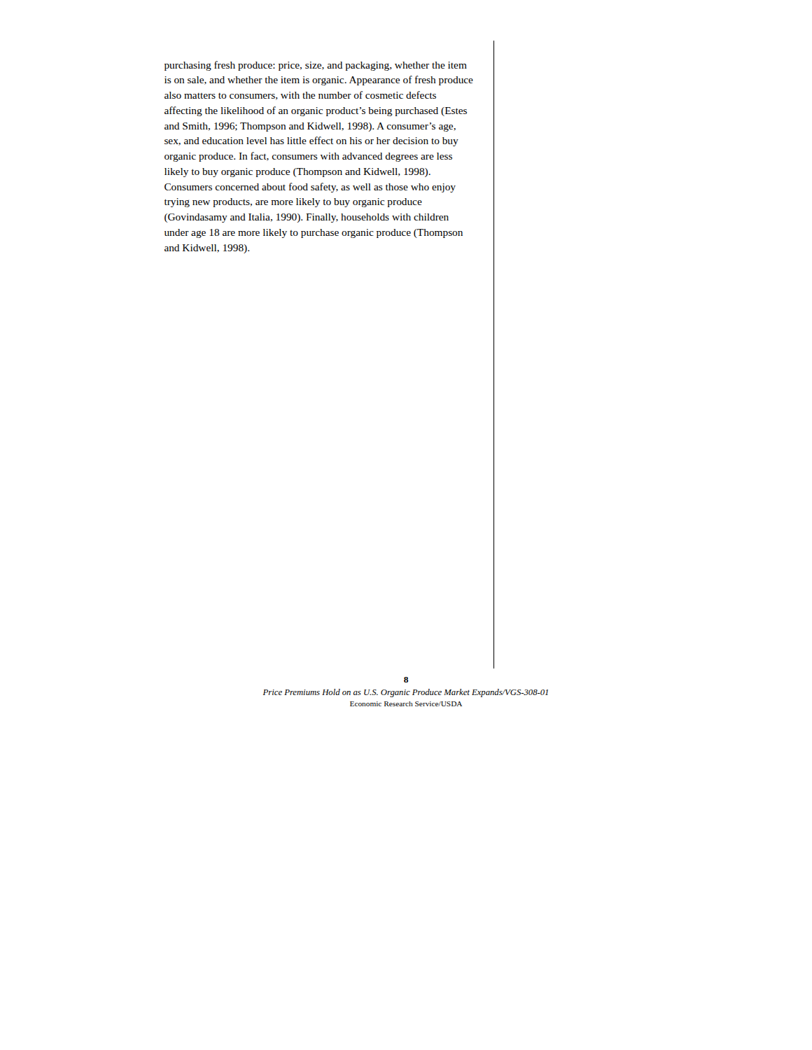purchasing fresh produce: price, size, and packaging, whether the item is on sale, and whether the item is organic. Appearance of fresh produce also matters to consumers, with the number of cosmetic defects affecting the likelihood of an organic product’s being purchased (Estes and Smith, 1996; Thompson and Kidwell, 1998). A consumer’s age, sex, and education level has little effect on his or her decision to buy organic produce. In fact, consumers with advanced degrees are less likely to buy organic produce (Thompson and Kidwell, 1998). Consumers concerned about food safety, as well as those who enjoy trying new products, are more likely to buy organic produce (Govindasamy and Italia, 1990). Finally, households with children under age 18 are more likely to purchase organic produce (Thompson and Kidwell, 1998).
8
Price Premiums Hold on as U.S. Organic Produce Market Expands/VGS-308-01
Economic Research Service/USDA